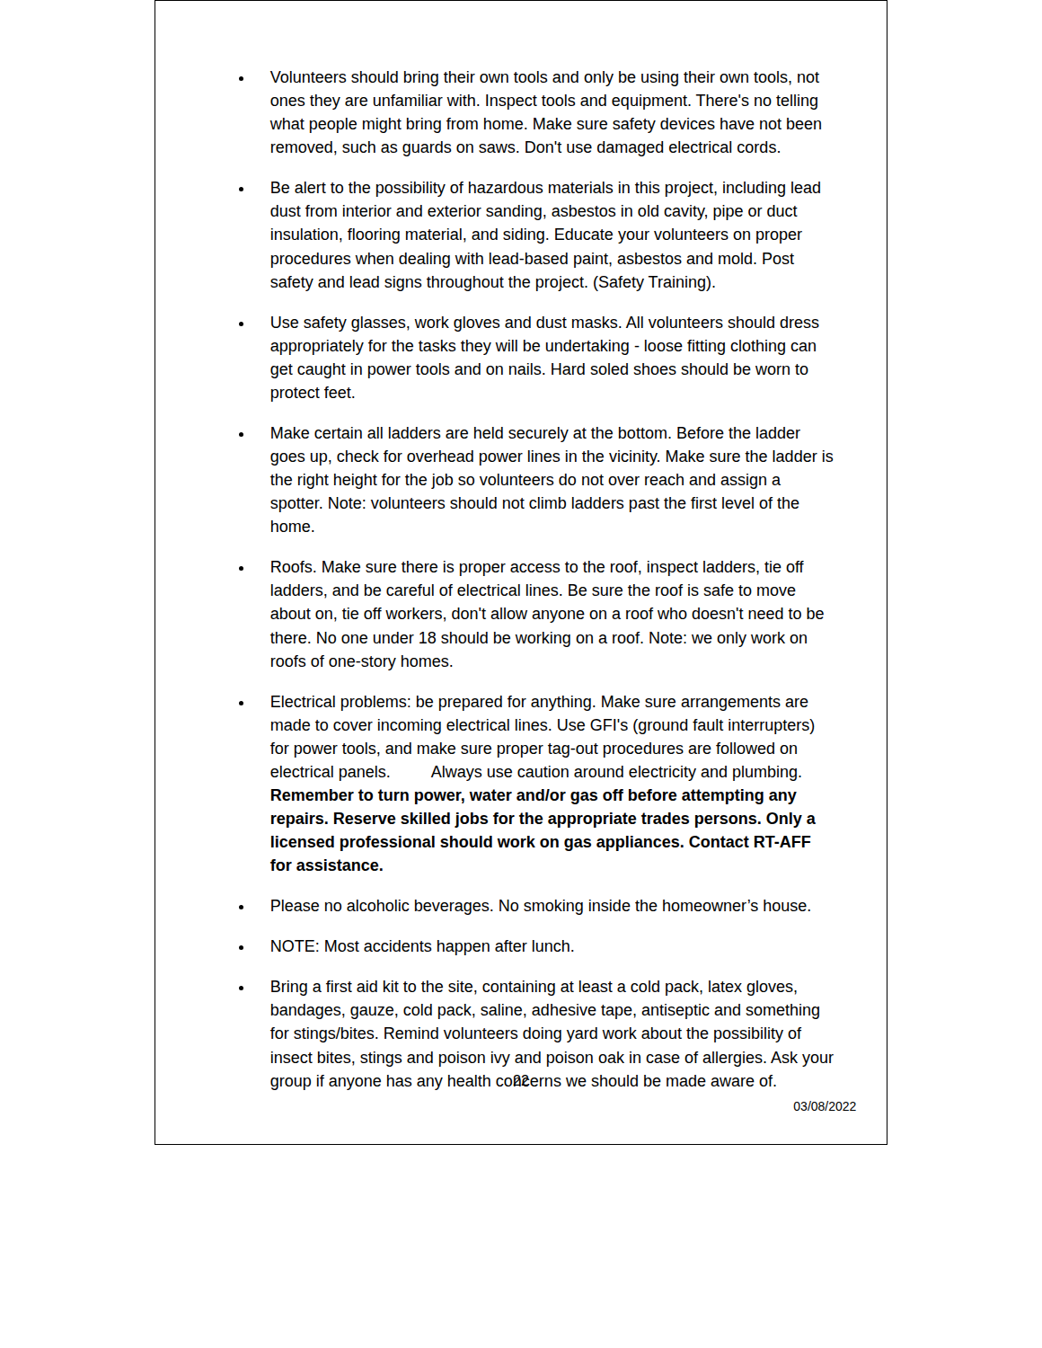Volunteers should bring their own tools and only be using their own tools, not ones they are unfamiliar with. Inspect tools and equipment. There's no telling what people might bring from home. Make sure safety devices have not been removed, such as guards on saws. Don't use damaged electrical cords.
Be alert to the possibility of hazardous materials in this project, including lead dust from interior and exterior sanding, asbestos in old cavity, pipe or duct insulation, flooring material, and siding. Educate your volunteers on proper procedures when dealing with lead-based paint, asbestos and mold. Post safety and lead signs throughout the project. (Safety Training).
Use safety glasses, work gloves and dust masks. All volunteers should dress appropriately for the tasks they will be undertaking - loose fitting clothing can get caught in power tools and on nails. Hard soled shoes should be worn to protect feet.
Make certain all ladders are held securely at the bottom. Before the ladder goes up, check for overhead power lines in the vicinity. Make sure the ladder is the right height for the job so volunteers do not over reach and assign a spotter. Note: volunteers should not climb ladders past the first level of the home.
Roofs. Make sure there is proper access to the roof, inspect ladders, tie off ladders, and be careful of electrical lines. Be sure the roof is safe to move about on, tie off workers, don't allow anyone on a roof who doesn't need to be there. No one under 18 should be working on a roof. Note: we only work on roofs of one-story homes.
Electrical problems: be prepared for anything. Make sure arrangements are made to cover incoming electrical lines. Use GFI's (ground fault interrupters) for power tools, and make sure proper tag-out procedures are followed on electrical panels. Always use caution around electricity and plumbing. Remember to turn power, water and/or gas off before attempting any repairs. Reserve skilled jobs for the appropriate trades persons. Only a licensed professional should work on gas appliances. Contact RT-AFF for assistance.
Please no alcoholic beverages. No smoking inside the homeowner’s house.
NOTE: Most accidents happen after lunch.
Bring a first aid kit to the site, containing at least a cold pack, latex gloves, bandages, gauze, cold pack, saline, adhesive tape, antiseptic and something for stings/bites. Remind volunteers doing yard work about the possibility of insect bites, stings and poison ivy and poison oak in case of allergies. Ask your group if anyone has any health concerns we should be made aware of.
22
03/08/2022